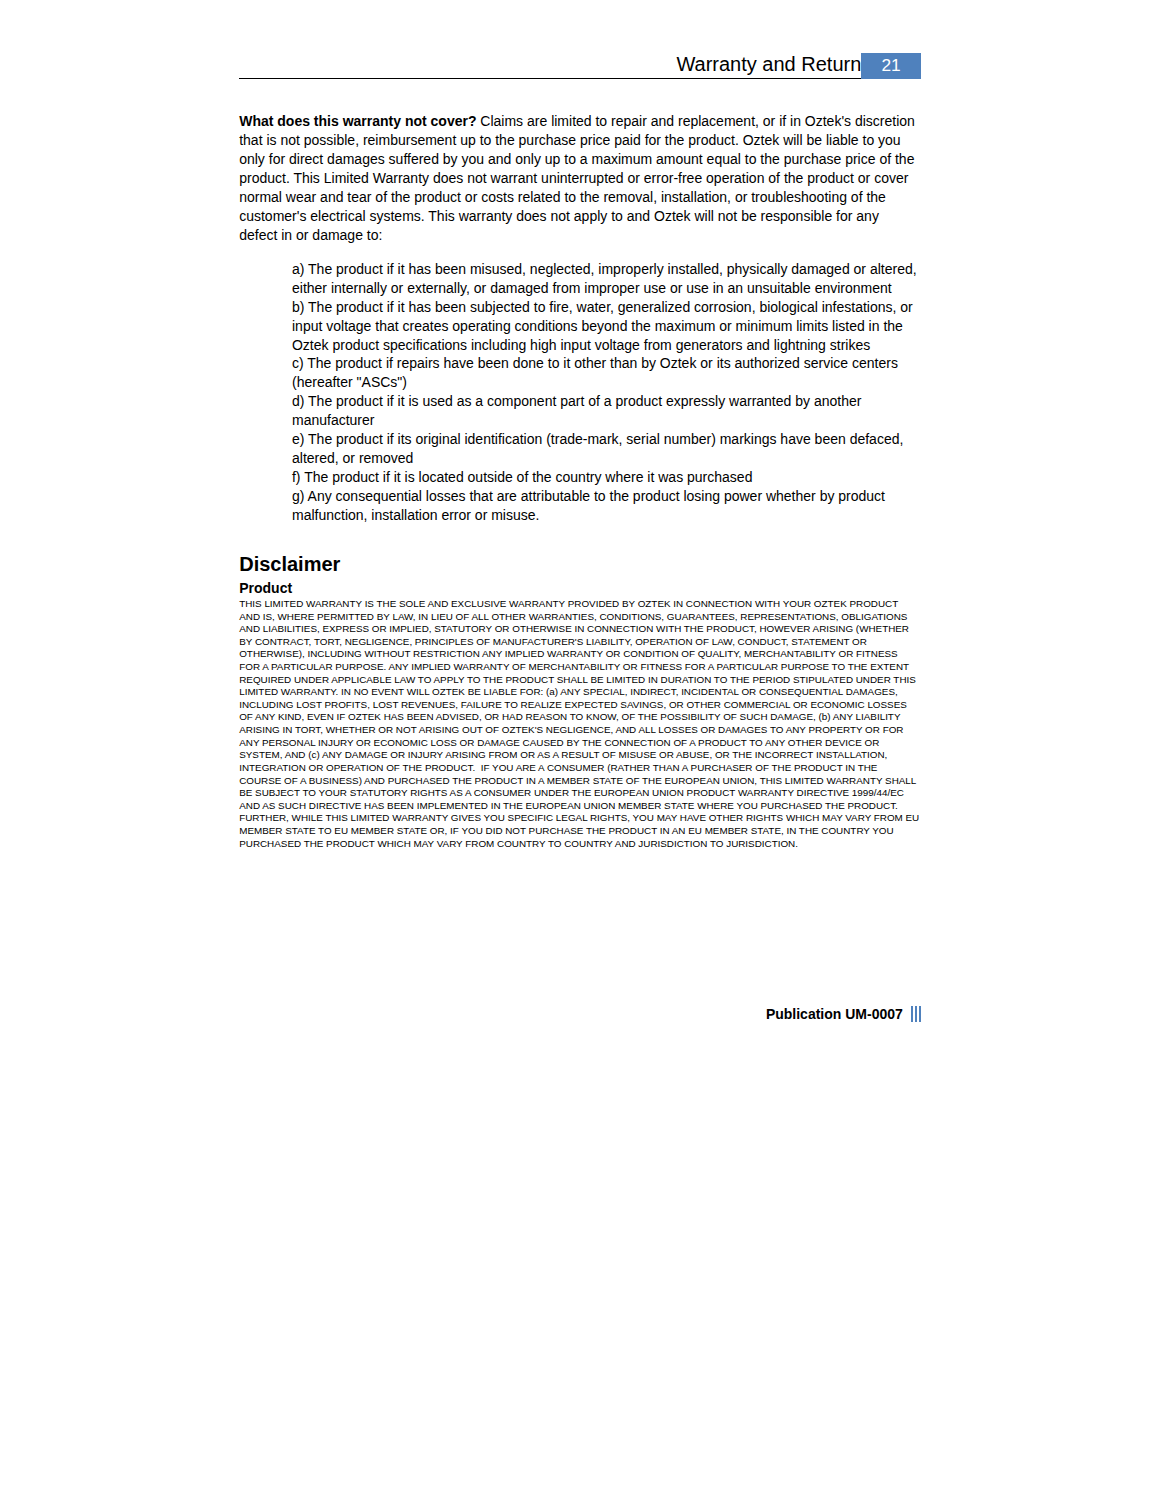Warranty and Return
21
What does this warranty not cover? Claims are limited to repair and replacement, or if in Oztek's discretion that is not possible, reimbursement up to the purchase price paid for the product. Oztek will be liable to you only for direct damages suffered by you and only up to a maximum amount equal to the purchase price of the product. This Limited Warranty does not warrant uninterrupted or error-free operation of the product or cover normal wear and tear of the product or costs related to the removal, installation, or troubleshooting of the customer's electrical systems. This warranty does not apply to and Oztek will not be responsible for any defect in or damage to:
a) The product if it has been misused, neglected, improperly installed, physically damaged or altered, either internally or externally, or damaged from improper use or use in an unsuitable environment
b) The product if it has been subjected to fire, water, generalized corrosion, biological infestations, or input voltage that creates operating conditions beyond the maximum or minimum limits listed in the Oztek product specifications including high input voltage from generators and lightning strikes
c) The product if repairs have been done to it other than by Oztek or its authorized service centers (hereafter "ASCs")
d) The product if it is used as a component part of a product expressly warranted by another manufacturer
e) The product if its original identification (trade-mark, serial number) markings have been defaced, altered, or removed
f) The product if it is located outside of the country where it was purchased
g) Any consequential losses that are attributable to the product losing power whether by product malfunction, installation error or misuse.
Disclaimer
Product
THIS LIMITED WARRANTY IS THE SOLE AND EXCLUSIVE WARRANTY PROVIDED BY OZTEK IN CONNECTION WITH YOUR OZTEK PRODUCT AND IS, WHERE PERMITTED BY LAW, IN LIEU OF ALL OTHER WARRANTIES, CONDITIONS, GUARANTEES, REPRESENTATIONS, OBLIGATIONS AND LIABILITIES, EXPRESS OR IMPLIED, STATUTORY OR OTHERWISE IN CONNECTION WITH THE PRODUCT, HOWEVER ARISING (WHETHER BY CONTRACT, TORT, NEGLIGENCE, PRINCIPLES OF MANUFACTURER'S LIABILITY, OPERATION OF LAW, CONDUCT, STATEMENT OR OTHERWISE), INCLUDING WITHOUT RESTRICTION ANY IMPLIED WARRANTY OR CONDITION OF QUALITY, MERCHANTABILITY OR FITNESS FOR A PARTICULAR PURPOSE. ANY IMPLIED WARRANTY OF MERCHANTABILITY OR FITNESS FOR A PARTICULAR PURPOSE TO THE EXTENT REQUIRED UNDER APPLICABLE LAW TO APPLY TO THE PRODUCT SHALL BE LIMITED IN DURATION TO THE PERIOD STIPULATED UNDER THIS LIMITED WARRANTY. IN NO EVENT WILL OZTEK BE LIABLE FOR: (a) ANY SPECIAL, INDIRECT, INCIDENTAL OR CONSEQUENTIAL DAMAGES, INCLUDING LOST PROFITS, LOST REVENUES, FAILURE TO REALIZE EXPECTED SAVINGS, OR OTHER COMMERCIAL OR ECONOMIC LOSSES OF ANY KIND, EVEN IF OZTEK HAS BEEN ADVISED, OR HAD REASON TO KNOW, OF THE POSSIBILITY OF SUCH DAMAGE, (b) ANY LIABILITY ARISING IN TORT, WHETHER OR NOT ARISING OUT OF OZTEK'S NEGLIGENCE, AND ALL LOSSES OR DAMAGES TO ANY PROPERTY OR FOR ANY PERSONAL INJURY OR ECONOMIC LOSS OR DAMAGE CAUSED BY THE CONNECTION OF A PRODUCT TO ANY OTHER DEVICE OR SYSTEM, AND (c) ANY DAMAGE OR INJURY ARISING FROM OR AS A RESULT OF MISUSE OR ABUSE, OR THE INCORRECT INSTALLATION, INTEGRATION OR OPERATION OF THE PRODUCT. IF YOU ARE A CONSUMER (RATHER THAN A PURCHASER OF THE PRODUCT IN THE COURSE OF A BUSINESS) AND PURCHASED THE PRODUCT IN A MEMBER STATE OF THE EUROPEAN UNION, THIS LIMITED WARRANTY SHALL BE SUBJECT TO YOUR STATUTORY RIGHTS AS A CONSUMER UNDER THE EUROPEAN UNION PRODUCT WARRANTY DIRECTIVE 1999/44/EC AND AS SUCH DIRECTIVE HAS BEEN IMPLEMENTED IN THE EUROPEAN UNION MEMBER STATE WHERE YOU PURCHASED THE PRODUCT. FURTHER, WHILE THIS LIMITED WARRANTY GIVES YOU SPECIFIC LEGAL RIGHTS, YOU MAY HAVE OTHER RIGHTS WHICH MAY VARY FROM EU MEMBER STATE TO EU MEMBER STATE OR, IF YOU DID NOT PURCHASE THE PRODUCT IN AN EU MEMBER STATE, IN THE COUNTRY YOU PURCHASED THE PRODUCT WHICH MAY VARY FROM COUNTRY TO COUNTRY AND JURISDICTION TO JURISDICTION.
Publication UM-0007